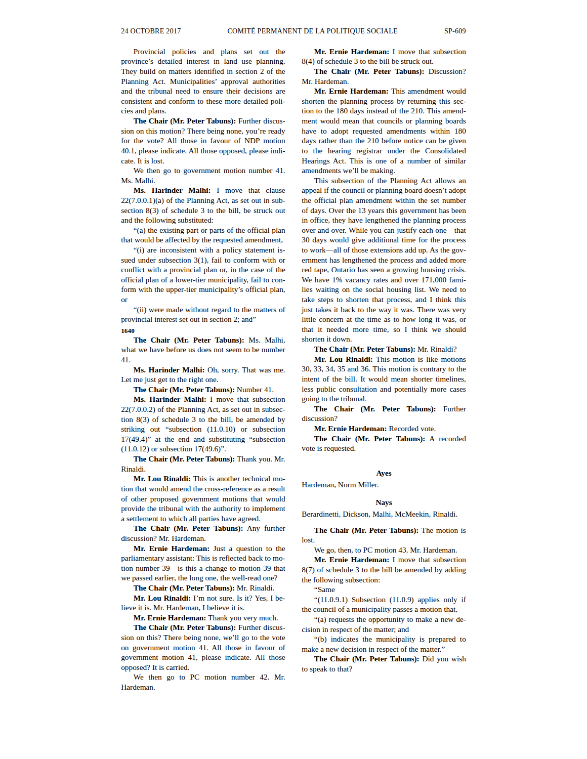24 OCTOBRE 2017 COMITÉ PERMANENT DE LA POLITIQUE SOCIALE SP-609
Provincial policies and plans set out the province’s detailed interest in land use planning. They build on matters identified in section 2 of the Planning Act. Municipalities’ approval authorities and the tribunal need to ensure their decisions are consistent and conform to these more detailed policies and plans.
The Chair (Mr. Peter Tabuns): Further discussion on this motion? There being none, you’re ready for the vote? All those in favour of NDP motion 40.1, please indicate. All those opposed, please indicate. It is lost.
We then go to government motion number 41. Ms. Malhi.
Ms. Harinder Malhi: I move that clause 22(7.0.0.1)(a) of the Planning Act, as set out in subsection 8(3) of schedule 3 to the bill, be struck out and the following substituted:
“(a) the existing part or parts of the official plan that would be affected by the requested amendment,
“(i) are inconsistent with a policy statement issued under subsection 3(1), fail to conform with or conflict with a provincial plan or, in the case of the official plan of a lower-tier municipality, fail to conform with the upper-tier municipality’s official plan, or
“(ii) were made without regard to the matters of provincial interest set out in section 2; and”
1640
The Chair (Mr. Peter Tabuns): Ms. Malhi, what we have before us does not seem to be number 41.
Ms. Harinder Malhi: Oh, sorry. That was me. Let me just get to the right one.
The Chair (Mr. Peter Tabuns): Number 41.
Ms. Harinder Malhi: I move that subsection 22(7.0.0.2) of the Planning Act, as set out in subsection 8(3) of schedule 3 to the bill, be amended by striking out “subsection (11.0.10) or subsection 17(49.4)” at the end and substituting “subsection (11.0.12) or subsection 17(49.6)”.
The Chair (Mr. Peter Tabuns): Thank you. Mr. Rinaldi.
Mr. Lou Rinaldi: This is another technical motion that would amend the cross-reference as a result of other proposed government motions that would provide the tribunal with the authority to implement a settlement to which all parties have agreed.
The Chair (Mr. Peter Tabuns): Any further discussion? Mr. Hardeman.
Mr. Ernie Hardeman: Just a question to the parliamentary assistant: This is reflected back to motion number 39—is this a change to motion 39 that we passed earlier, the long one, the well-read one?
The Chair (Mr. Peter Tabuns): Mr. Rinaldi.
Mr. Lou Rinaldi: I’m not sure. Is it? Yes, I believe it is. Mr. Hardeman, I believe it is.
Mr. Ernie Hardeman: Thank you very much.
The Chair (Mr. Peter Tabuns): Further discussion on this? There being none, we’ll go to the vote on government motion 41. All those in favour of government motion 41, please indicate. All those opposed? It is carried.
We then go to PC motion number 42. Mr. Hardeman.
Mr. Ernie Hardeman: I move that subsection 8(4) of schedule 3 to the bill be struck out.
The Chair (Mr. Peter Tabuns): Discussion? Mr. Hardeman.
Mr. Ernie Hardeman: This amendment would shorten the planning process by returning this section to the 180 days instead of the 210. This amendment would mean that councils or planning boards have to adopt requested amendments within 180 days rather than the 210 before notice can be given to the hearing registrar under the Consolidated Hearings Act. This is one of a number of similar amendments we’ll be making.
This subsection of the Planning Act allows an appeal if the council or planning board doesn’t adopt the official plan amendment within the set number of days. Over the 13 years this government has been in office, they have lengthened the planning process over and over. While you can justify each one—that 30 days would give additional time for the process to work—all of those extensions add up. As the government has lengthened the process and added more red tape, Ontario has seen a growing housing crisis. We have 1% vacancy rates and over 171,000 families waiting on the social housing list. We need to take steps to shorten that process, and I think this just takes it back to the way it was. There was very little concern at the time as to how long it was, or that it needed more time, so I think we should shorten it down.
The Chair (Mr. Peter Tabuns): Mr. Rinaldi?
Mr. Lou Rinaldi: This motion is like motions 30, 33, 34, 35 and 36. This motion is contrary to the intent of the bill. It would mean shorter timelines, less public consultation and potentially more cases going to the tribunal.
The Chair (Mr. Peter Tabuns): Further discussion?
Mr. Ernie Hardeman: Recorded vote.
The Chair (Mr. Peter Tabuns): A recorded vote is requested.
Ayes
Hardeman, Norm Miller.
Nays
Berardinetti, Dickson, Malhi, McMeekin, Rinaldi.
The Chair (Mr. Peter Tabuns): The motion is lost.
We go, then, to PC motion 43. Mr. Hardeman.
Mr. Ernie Hardeman: I move that subsection 8(7) of schedule 3 to the bill be amended by adding the following subsection:
“Same
“(11.0.9.1) Subsection (11.0.9) applies only if the council of a municipality passes a motion that,
“(a) requests the opportunity to make a new decision in respect of the matter; and
“(b) indicates the municipality is prepared to make a new decision in respect of the matter.”
The Chair (Mr. Peter Tabuns): Did you wish to speak to that?